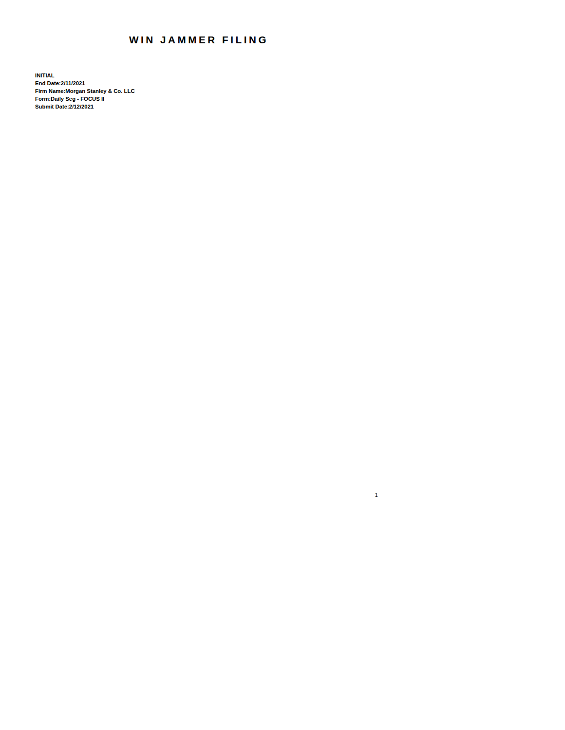WIN JAMMER FILING
INITIAL
End Date:2/11/2021
Firm Name:Morgan Stanley & Co. LLC
Form:Daily Seg - FOCUS II
Submit Date:2/12/2021
1